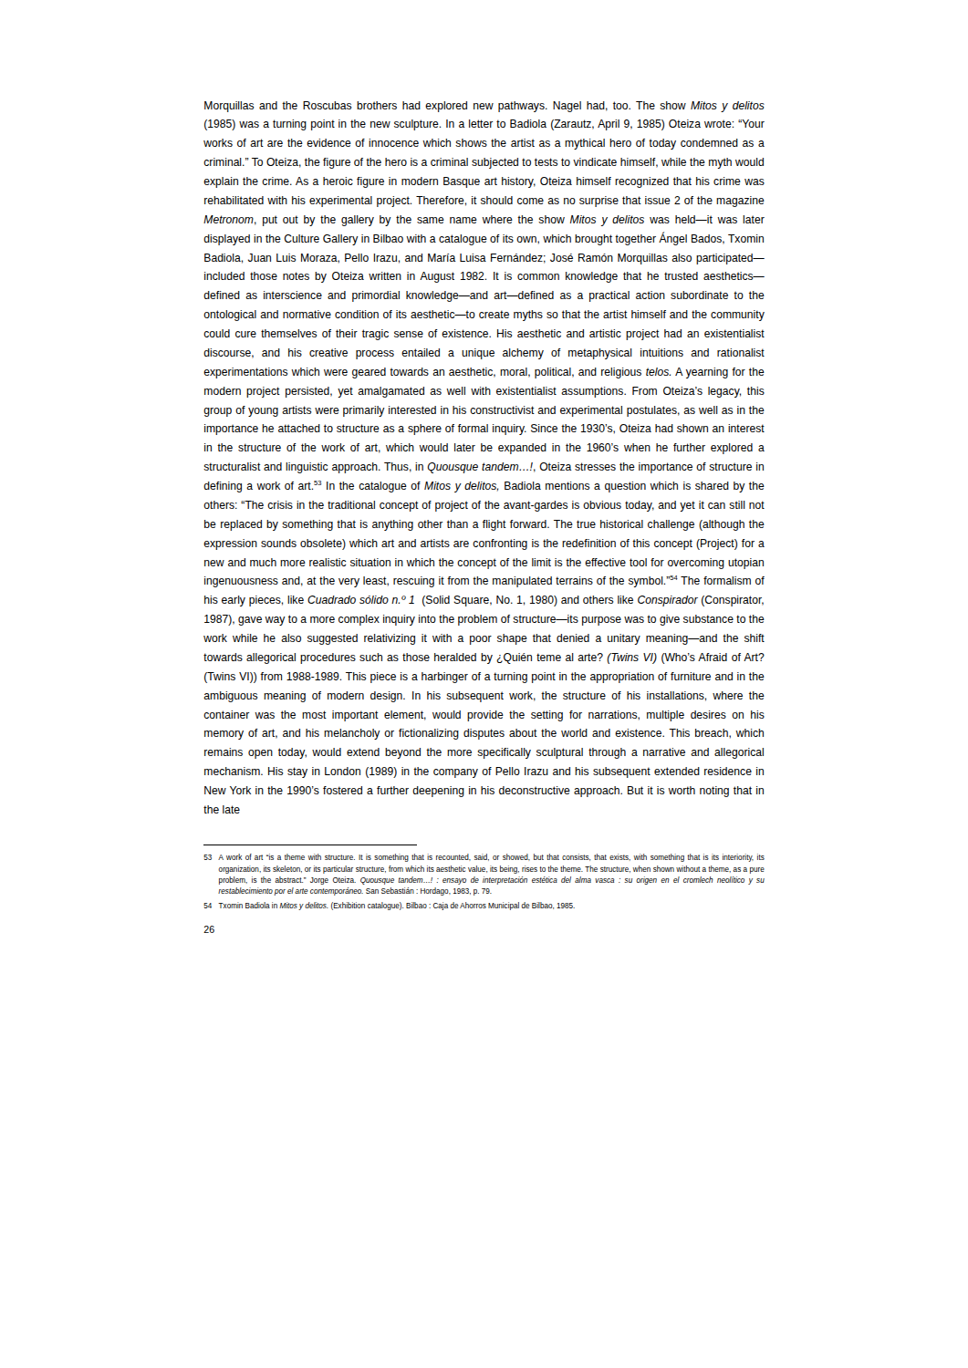Morquillas and the Roscubas brothers had explored new pathways. Nagel had, too. The show Mitos y delitos (1985) was a turning point in the new sculpture. In a letter to Badiola (Zarautz, April 9, 1985) Oteiza wrote: “Your works of art are the evidence of innocence which shows the artist as a mythical hero of today condemned as a criminal.” To Oteiza, the figure of the hero is a criminal subjected to tests to vindicate himself, while the myth would explain the crime. As a heroic figure in modern Basque art history, Oteiza himself recognized that his crime was rehabilitated with his experimental project. Therefore, it should come as no surprise that issue 2 of the magazine Metronom, put out by the gallery by the same name where the show Mitos y delitos was held—it was later displayed in the Culture Gallery in Bilbao with a catalogue of its own, which brought together Ángel Bados, Txomin Badiola, Juan Luis Moraza, Pello Irazu, and María Luisa Fernández; José Ramón Morquillas also participated—included those notes by Oteiza written in August 1982. It is common knowledge that he trusted aesthetics—defined as interscience and primordial knowledge—and art—defined as a practical action subordinate to the ontological and normative condition of its aesthetic—to create myths so that the artist himself and the community could cure themselves of their tragic sense of existence. His aesthetic and artistic project had an existentialist discourse, and his creative process entailed a unique alchemy of metaphysical intuitions and rationalist experimentations which were geared towards an aesthetic, moral, political, and religious telos. A yearning for the modern project persisted, yet amalgamated as well with existentialist assumptions. From Oteiza’s legacy, this group of young artists were primarily interested in his constructivist and experimental postulates, as well as in the importance he attached to structure as a sphere of formal inquiry. Since the 1930’s, Oteiza had shown an interest in the structure of the work of art, which would later be expanded in the 1960’s when he further explored a structuralist and linguistic approach. Thus, in Quousque tandem…!, Oteiza stresses the importance of structure in defining a work of art.53 In the catalogue of Mitos y delitos, Badiola mentions a question which is shared by the others: “The crisis in the traditional concept of project of the avant-gardes is obvious today, and yet it can still not be replaced by something that is anything other than a flight forward. The true historical challenge (although the expression sounds obsolete) which art and artists are confronting is the redefinition of this concept (Project) for a new and much more realistic situation in which the concept of the limit is the effective tool for overcoming utopian ingenuousness and, at the very least, rescuing it from the manipulated terrains of the symbol.”54 The formalism of his early pieces, like Cuadrado sólido n.º 1 (Solid Square, No. 1, 1980) and others like Conspirador (Conspirator, 1987), gave way to a more complex inquiry into the problem of structure—its purpose was to give substance to the work while he also suggested relativizing it with a poor shape that denied a unitary meaning—and the shift towards allegorical procedures such as those heralded by ¿Quién teme al arte? (Twins VI) (Who’s Afraid of Art? (Twins VI)) from 1988-1989. This piece is a harbinger of a turning point in the appropriation of furniture and in the ambiguous meaning of modern design. In his subsequent work, the structure of his installations, where the container was the most important element, would provide the setting for narrations, multiple desires on his memory of art, and his melancholy or fictionalizing disputes about the world and existence. This breach, which remains open today, would extend beyond the more specifically sculptural through a narrative and allegorical mechanism. His stay in London (1989) in the company of Pello Irazu and his subsequent extended residence in New York in the 1990’s fostered a further deepening in his deconstructive approach. But it is worth noting that in the late
53
A work of art “is a theme with structure. It is something that is recounted, said, or showed, but that consists, that exists, with something that is its interiority, its organization, its skeleton, or its particular structure, from which its aesthetic value, its being, rises to the theme. The structure, when shown without a theme, as a pure problem, is the abstract.” Jorge Oteiza. Quousque tandem…! : ensayo de interpretación estética del alma vasca : su origen en el cromlech neolítico y su restablecimiento por el arte contemporáneo. San Sebastián : Hordago, 1983, p. 79.
54
Txomin Badiola in Mitos y delitos. (Exhibition catalogue). Bilbao : Caja de Ahorros Municipal de Bilbao, 1985.
26